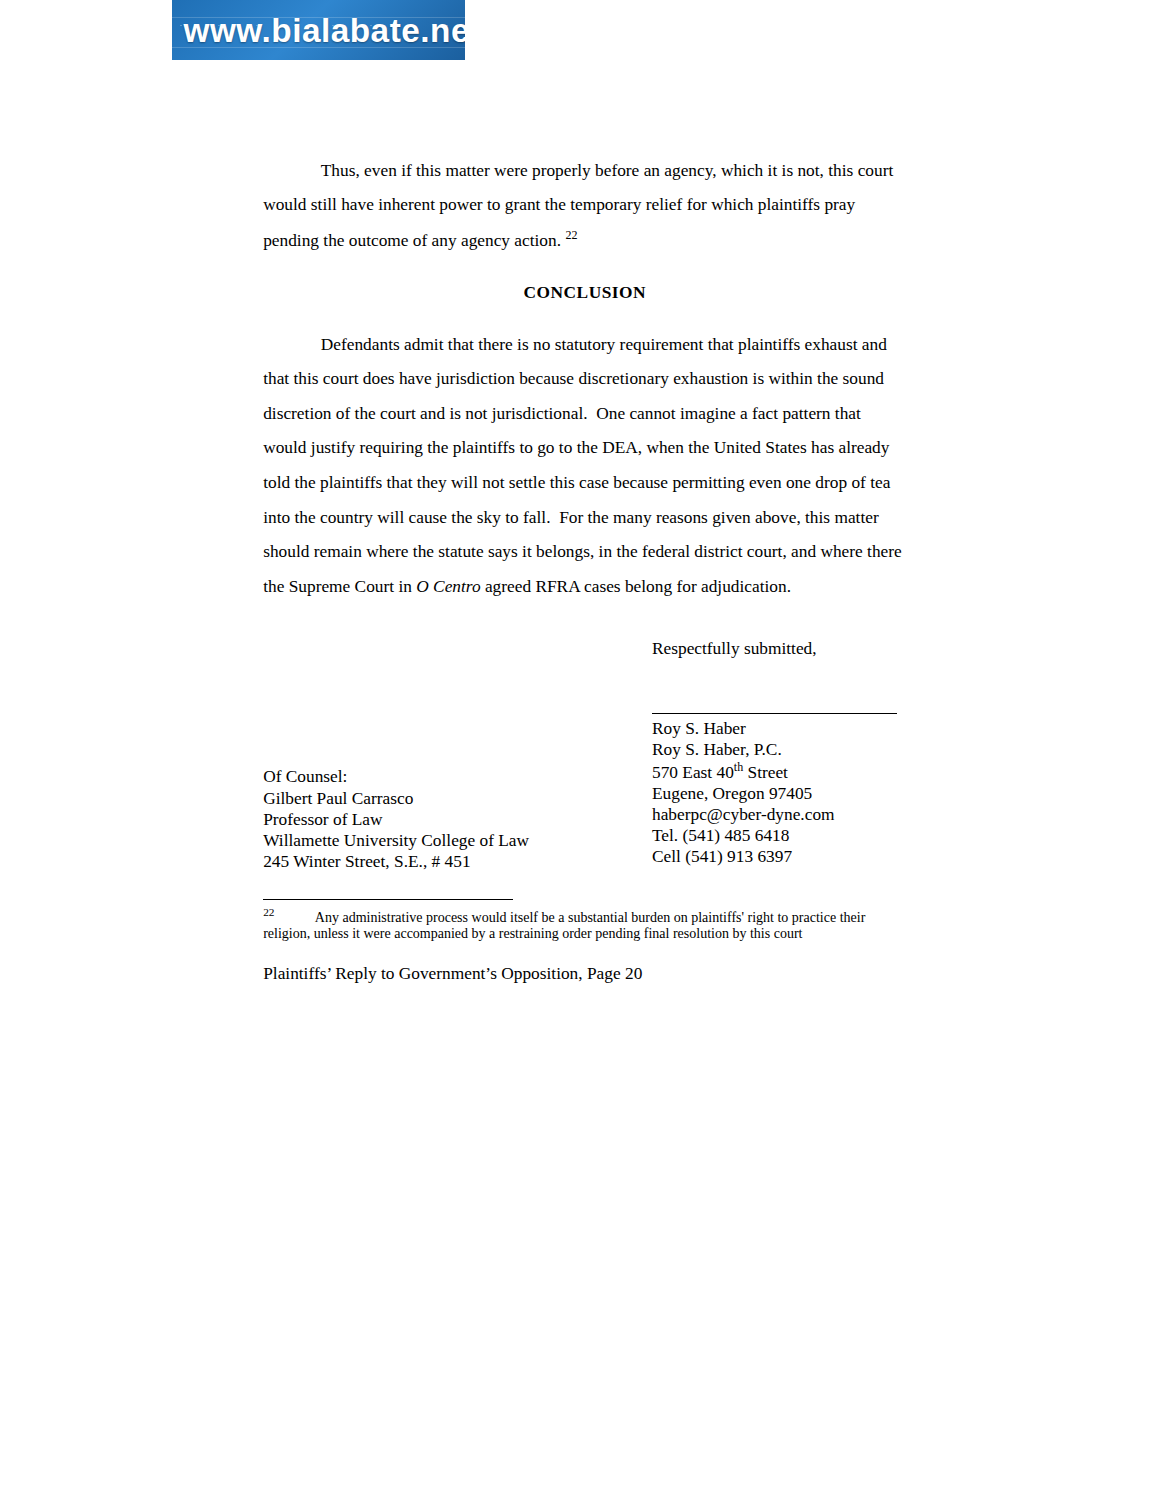www.bialabate.net
Thus, even if this matter were properly before an agency, which it is not, this court would still have inherent power to grant the temporary relief for which plaintiffs pray pending the outcome of any agency action. 22
CONCLUSION
Defendants admit that there is no statutory requirement that plaintiffs exhaust and that this court does have jurisdiction because discretionary exhaustion is within the sound discretion of the court and is not jurisdictional. One cannot imagine a fact pattern that would justify requiring the plaintiffs to go to the DEA, when the United States has already told the plaintiffs that they will not settle this case because permitting even one drop of tea into the country will cause the sky to fall. For the many reasons given above, this matter should remain where the statute says it belongs, in the federal district court, and where there the Supreme Court in O Centro agreed RFRA cases belong for adjudication.
Respectfully submitted,
Roy S. Haber
Roy S. Haber, P.C.
570 East 40th Street
Eugene, Oregon 97405
haberpc@cyber-dyne.com
Tel. (541) 485 6418
Cell (541) 913 6397
Of Counsel:
Gilbert Paul Carrasco
Professor of Law
Willamette University College of Law
245 Winter Street, S.E., # 451
22 Any administrative process would itself be a substantial burden on plaintiffs' right to practice their religion, unless it were accompanied by a restraining order pending final resolution by this court
Plaintiffs’ Reply to Government’s Opposition, Page 20